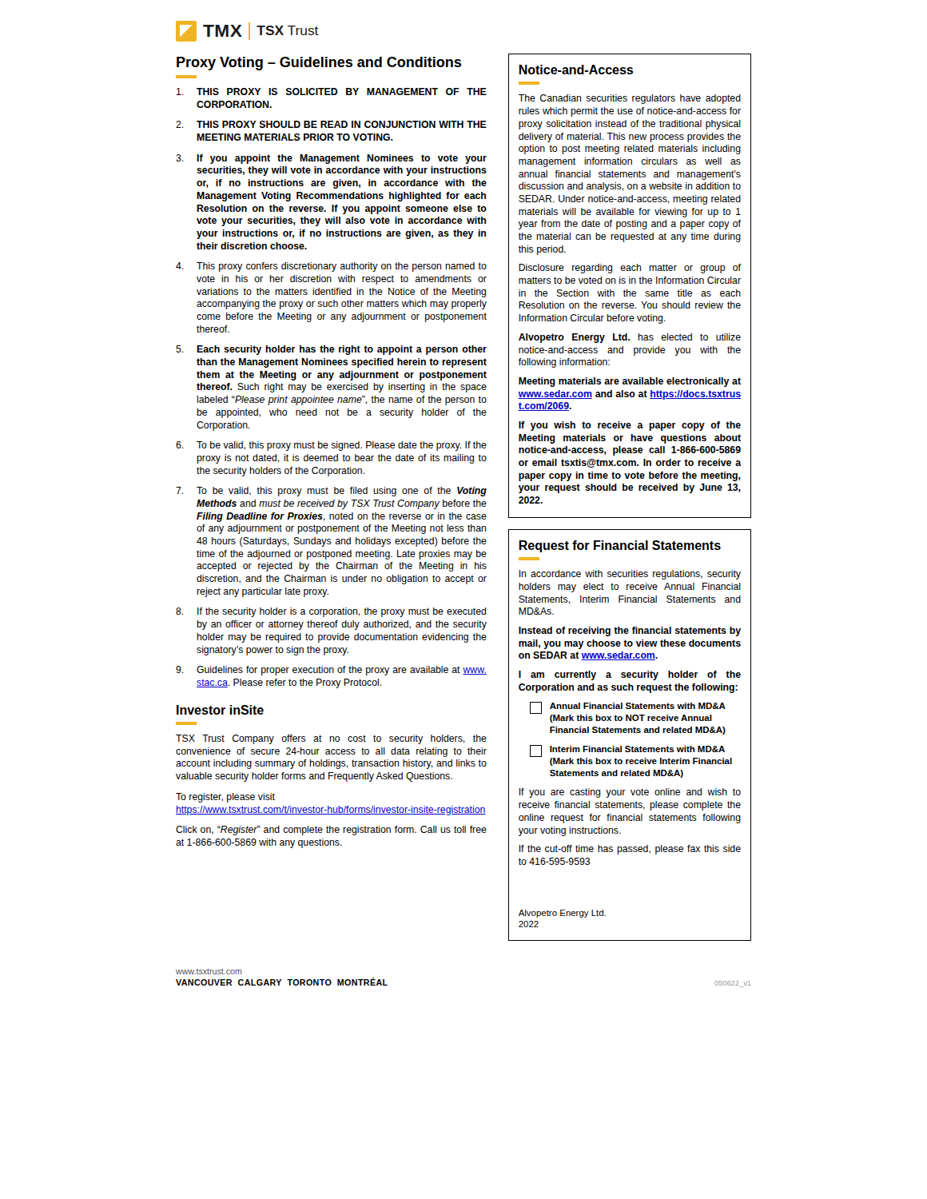TMX
TSX Trust
Proxy Voting – Guidelines and Conditions
THIS PROXY IS SOLICITED BY MANAGEMENT OF THE CORPORATION.
THIS PROXY SHOULD BE READ IN CONJUNCTION WITH THE MEETING MATERIALS PRIOR TO VOTING.
If you appoint the Management Nominees to vote your securities, they will vote in accordance with your instructions or, if no instructions are given, in accordance with the Management Voting Recommendations highlighted for each Resolution on the reverse. If you appoint someone else to vote your securities, they will also vote in accordance with your instructions or, if no instructions are given, as they in their discretion choose.
This proxy confers discretionary authority on the person named to vote in his or her discretion with respect to amendments or variations to the matters identified in the Notice of the Meeting accompanying the proxy or such other matters which may properly come before the Meeting or any adjournment or postponement thereof.
Each security holder has the right to appoint a person other than the Management Nominees specified herein to represent them at the Meeting or any adjournment or postponement thereof. Such right may be exercised by inserting in the space labeled “Please print appointee name”, the name of the person to be appointed, who need not be a security holder of the Corporation.
To be valid, this proxy must be signed. Please date the proxy. If the proxy is not dated, it is deemed to bear the date of its mailing to the security holders of the Corporation.
To be valid, this proxy must be filed using one of the Voting Methods and must be received by TSX Trust Company before the Filing Deadline for Proxies, noted on the reverse or in the case of any adjournment or postponement of the Meeting not less than 48 hours (Saturdays, Sundays and holidays excepted) before the time of the adjourned or postponed meeting. Late proxies may be accepted or rejected by the Chairman of the Meeting in his discretion, and the Chairman is under no obligation to accept or reject any particular late proxy.
If the security holder is a corporation, the proxy must be executed by an officer or attorney thereof duly authorized, and the security holder may be required to provide documentation evidencing the signatory’s power to sign the proxy.
Guidelines for proper execution of the proxy are available at www.stac.ca. Please refer to the Proxy Protocol.
Investor inSite
TSX Trust Company offers at no cost to security holders, the convenience of secure 24-hour access to all data relating to their account including summary of holdings, transaction history, and links to valuable security holder forms and Frequently Asked Questions.
To register, please visit
https://www.tsxtrust.com/t/investor-hub/forms/investor-insite-registration
Click on, “Register” and complete the registration form. Call us toll free at 1-866-600-5869 with any questions.
Notice-and-Access
The Canadian securities regulators have adopted rules which permit the use of notice-and-access for proxy solicitation instead of the traditional physical delivery of material. This new process provides the option to post meeting related materials including management information circulars as well as annual financial statements and management’s discussion and analysis, on a website in addition to SEDAR. Under notice-and-access, meeting related materials will be available for viewing for up to 1 year from the date of posting and a paper copy of the material can be requested at any time during this period.
Disclosure regarding each matter or group of matters to be voted on is in the Information Circular in the Section with the same title as each Resolution on the reverse. You should review the Information Circular before voting.
Alvopetro Energy Ltd. has elected to utilize notice-and-access and provide you with the following information:
Meeting materials are available electronically at www.sedar.com and also at https://docs.tsxtrust.com/2069.
If you wish to receive a paper copy of the Meeting materials or have questions about notice-and-access, please call 1-866-600-5869 or email tsxtis@tmx.com. In order to receive a paper copy in time to vote before the meeting, your request should be received by June 13, 2022.
Request for Financial Statements
In accordance with securities regulations, security holders may elect to receive Annual Financial Statements, Interim Financial Statements and MD&As.
Instead of receiving the financial statements by mail, you may choose to view these documents on SEDAR at www.sedar.com.
I am currently a security holder of the Corporation and as such request the following:
Annual Financial Statements with MD&A (Mark this box to NOT receive Annual Financial Statements and related MD&A)
Interim Financial Statements with MD&A (Mark this box to receive Interim Financial Statements and related MD&A)
If you are casting your vote online and wish to receive financial statements, please complete the online request for financial statements following your voting instructions.
If the cut-off time has passed, please fax this side to 416-595-9593
Alvopetro Energy Ltd.
2022
www.tsxtrust.com
VANCOUVER CALGARY TORONTO MONTRÉAL
050622_v1